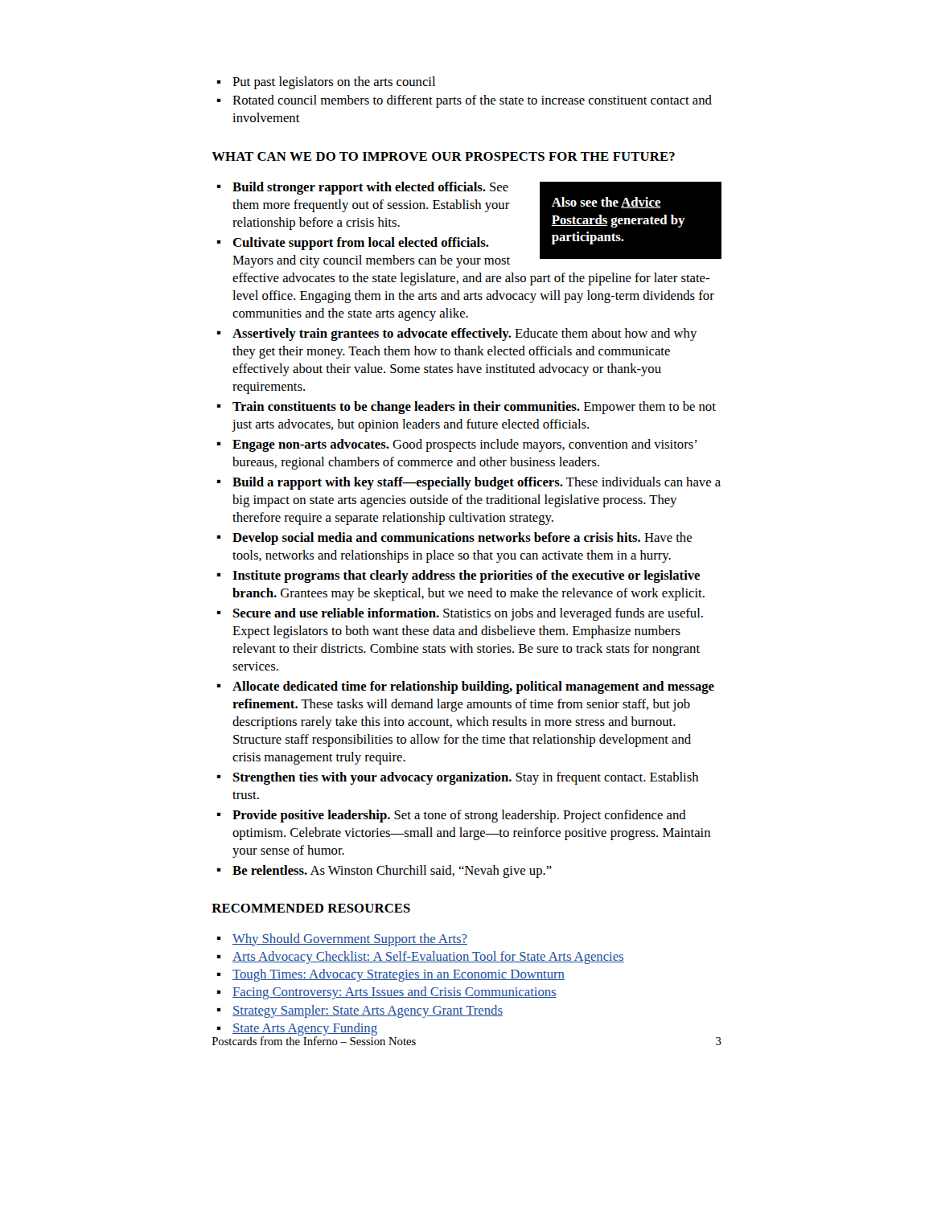Put past legislators on the arts council
Rotated council members to different parts of the state to increase constituent contact and involvement
WHAT CAN WE DO TO IMPROVE OUR PROSPECTS FOR THE FUTURE?
Also see the Advice Postcards generated by participants.
Build stronger rapport with elected officials. See them more frequently out of session. Establish your relationship before a crisis hits.
Cultivate support from local elected officials. Mayors and city council members can be your most effective advocates to the state legislature, and are also part of the pipeline for later state-level office. Engaging them in the arts and arts advocacy will pay long-term dividends for communities and the state arts agency alike.
Assertively train grantees to advocate effectively. Educate them about how and why they get their money. Teach them how to thank elected officials and communicate effectively about their value. Some states have instituted advocacy or thank-you requirements.
Train constituents to be change leaders in their communities. Empower them to be not just arts advocates, but opinion leaders and future elected officials.
Engage non-arts advocates. Good prospects include mayors, convention and visitors’ bureaus, regional chambers of commerce and other business leaders.
Build a rapport with key staff—especially budget officers. These individuals can have a big impact on state arts agencies outside of the traditional legislative process. They therefore require a separate relationship cultivation strategy.
Develop social media and communications networks before a crisis hits. Have the tools, networks and relationships in place so that you can activate them in a hurry.
Institute programs that clearly address the priorities of the executive or legislative branch. Grantees may be skeptical, but we need to make the relevance of work explicit.
Secure and use reliable information. Statistics on jobs and leveraged funds are useful. Expect legislators to both want these data and disbelieve them. Emphasize numbers relevant to their districts. Combine stats with stories. Be sure to track stats for nongrant services.
Allocate dedicated time for relationship building, political management and message refinement. These tasks will demand large amounts of time from senior staff, but job descriptions rarely take this into account, which results in more stress and burnout. Structure staff responsibilities to allow for the time that relationship development and crisis management truly require.
Strengthen ties with your advocacy organization. Stay in frequent contact. Establish trust.
Provide positive leadership. Set a tone of strong leadership. Project confidence and optimism. Celebrate victories—small and large—to reinforce positive progress. Maintain your sense of humor.
Be relentless. As Winston Churchill said, “Nevah give up.”
RECOMMENDED RESOURCES
Why Should Government Support the Arts?
Arts Advocacy Checklist: A Self-Evaluation Tool for State Arts Agencies
Tough Times: Advocacy Strategies in an Economic Downturn
Facing Controversy: Arts Issues and Crisis Communications
Strategy Sampler: State Arts Agency Grant Trends
State Arts Agency Funding
Postcards from the Inferno – Session Notes 3